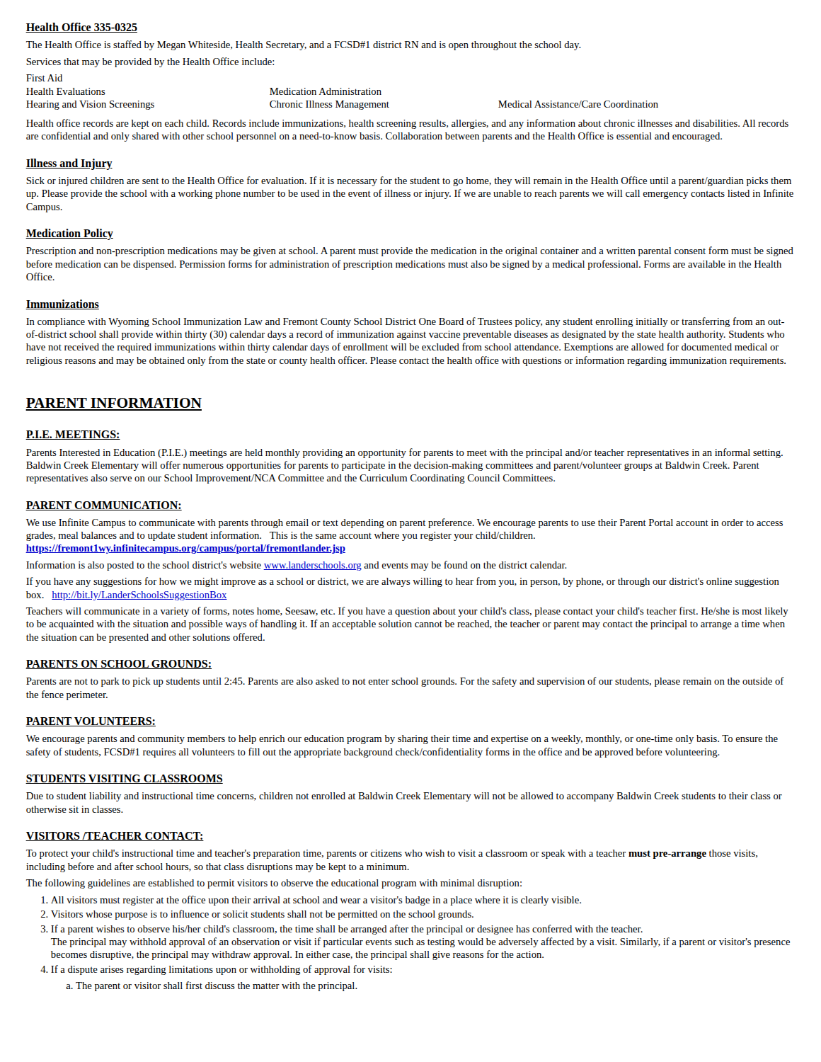Health Office 335-0325
The Health Office is staffed by Megan Whiteside, Health Secretary, and a FCSD#1 district RN and is open throughout the school day.
Services that may be provided by the Health Office include:
First Aid
| Health Evaluations | Medication Administration | |
| Hearing and Vision Screenings | Chronic Illness Management | Medical Assistance/Care Coordination |
Health office records are kept on each child. Records include immunizations, health screening results, allergies, and any information about chronic illnesses and disabilities. All records are confidential and only shared with other school personnel on a need-to-know basis. Collaboration between parents and the Health Office is essential and encouraged.
Illness and Injury
Sick or injured children are sent to the Health Office for evaluation. If it is necessary for the student to go home, they will remain in the Health Office until a parent/guardian picks them up. Please provide the school with a working phone number to be used in the event of illness or injury. If we are unable to reach parents we will call emergency contacts listed in Infinite Campus.
Medication Policy
Prescription and non-prescription medications may be given at school. A parent must provide the medication in the original container and a written parental consent form must be signed before medication can be dispensed. Permission forms for administration of prescription medications must also be signed by a medical professional. Forms are available in the Health Office.
Immunizations
In compliance with Wyoming School Immunization Law and Fremont County School District One Board of Trustees policy, any student enrolling initially or transferring from an out-of-district school shall provide within thirty (30) calendar days a record of immunization against vaccine preventable diseases as designated by the state health authority. Students who have not received the required immunizations within thirty calendar days of enrollment will be excluded from school attendance. Exemptions are allowed for documented medical or religious reasons and may be obtained only from the state or county health officer. Please contact the health office with questions or information regarding immunization requirements.
PARENT INFORMATION
P.I.E. MEETINGS:
Parents Interested in Education (P.I.E.) meetings are held monthly providing an opportunity for parents to meet with the principal and/or teacher representatives in an informal setting. Baldwin Creek Elementary will offer numerous opportunities for parents to participate in the decision-making committees and parent/volunteer groups at Baldwin Creek. Parent representatives also serve on our School Improvement/NCA Committee and the Curriculum Coordinating Council Committees.
PARENT COMMUNICATION:
We use Infinite Campus to communicate with parents through email or text depending on parent preference. We encourage parents to use their Parent Portal account in order to access grades, meal balances and to update student information. This is the same account where you register your child/children. https://fremont1wy.infinitecampus.org/campus/portal/fremontlander.jsp
Information is also posted to the school district's website www.landerschools.org and events may be found on the district calendar.
If you have any suggestions for how we might improve as a school or district, we are always willing to hear from you, in person, by phone, or through our district's online suggestion box. http://bit.ly/LanderSchoolsSuggestionBox
Teachers will communicate in a variety of forms, notes home, Seesaw, etc. If you have a question about your child's class, please contact your child's teacher first. He/she is most likely to be acquainted with the situation and possible ways of handling it. If an acceptable solution cannot be reached, the teacher or parent may contact the principal to arrange a time when the situation can be presented and other solutions offered.
PARENTS ON SCHOOL GROUNDS:
Parents are not to park to pick up students until 2:45. Parents are also asked to not enter school grounds. For the safety and supervision of our students, please remain on the outside of the fence perimeter.
PARENT VOLUNTEERS:
We encourage parents and community members to help enrich our education program by sharing their time and expertise on a weekly, monthly, or one-time only basis. To ensure the safety of students, FCSD#1 requires all volunteers to fill out the appropriate background check/confidentiality forms in the office and be approved before volunteering.
STUDENTS VISITING CLASSROOMS
Due to student liability and instructional time concerns, children not enrolled at Baldwin Creek Elementary will not be allowed to accompany Baldwin Creek students to their class or otherwise sit in classes.
VISITORS /TEACHER CONTACT:
To protect your child's instructional time and teacher's preparation time, parents or citizens who wish to visit a classroom or speak with a teacher must pre-arrange those visits, including before and after school hours, so that class disruptions may be kept to a minimum.
The following guidelines are established to permit visitors to observe the educational program with minimal disruption:
All visitors must register at the office upon their arrival at school and wear a visitor's badge in a place where it is clearly visible.
Visitors whose purpose is to influence or solicit students shall not be permitted on the school grounds.
If a parent wishes to observe his/her child's classroom, the time shall be arranged after the principal or designee has conferred with the teacher.
The principal may withhold approval of an observation or visit if particular events such as testing would be adversely affected by a visit. Similarly, if a parent or visitor's presence becomes disruptive, the principal may withdraw approval. In either case, the principal shall give reasons for the action.
If a dispute arises regarding limitations upon or withholding of approval for visits:
The parent or visitor shall first discuss the matter with the principal.